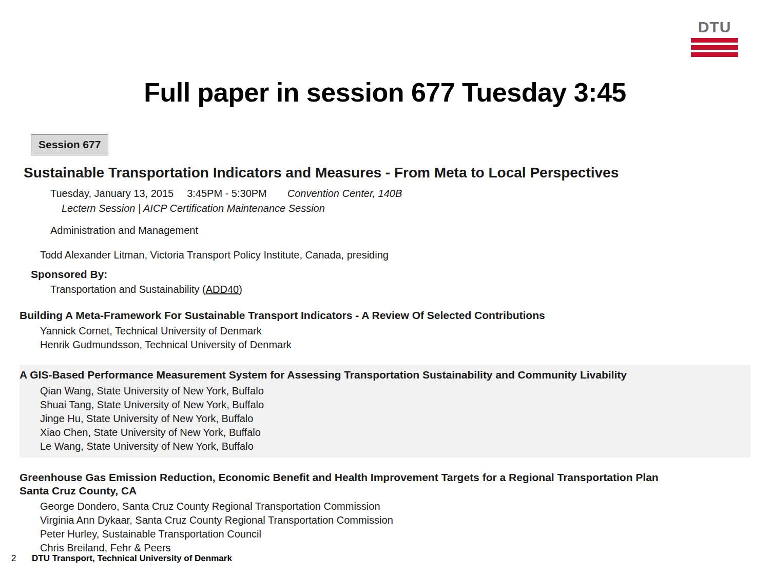DTU
Full paper in session 677 Tuesday 3:45
Session 677
Sustainable Transportation Indicators and Measures - From Meta to Local Perspectives
Tuesday, January 13, 20153:45PM - 5:30PM Convention Center, 140B
Lectern Session | AICP Certification Maintenance Session
Administration and Management
Todd Alexander Litman, Victoria Transport Policy Institute, Canada, presiding
Sponsored By:
Transportation and Sustainability (ADD40)
Building A Meta-Framework For Sustainable Transport Indicators - A Review Of Selected Contributions
Yannick Cornet, Technical University of Denmark
Henrik Gudmundsson, Technical University of Denmark
A GIS-Based Performance Measurement System for Assessing Transportation Sustainability and Community Livability
Qian Wang, State University of New York, Buffalo
Shuai Tang, State University of New York, Buffalo
Jinge Hu, State University of New York, Buffalo
Xiao Chen, State University of New York, Buffalo
Le Wang, State University of New York, Buffalo
Greenhouse Gas Emission Reduction, Economic Benefit and Health Improvement Targets for a Regional Transportation Plan
Santa Cruz County, CA
George Dondero, Santa Cruz County Regional Transportation Commission
Virginia Ann Dykaar, Santa Cruz County Regional Transportation Commission
Peter Hurley, Sustainable Transportation Council
Chris Breiland, Fehr & Peers
2 DTU Transport, Technical University of Denmark